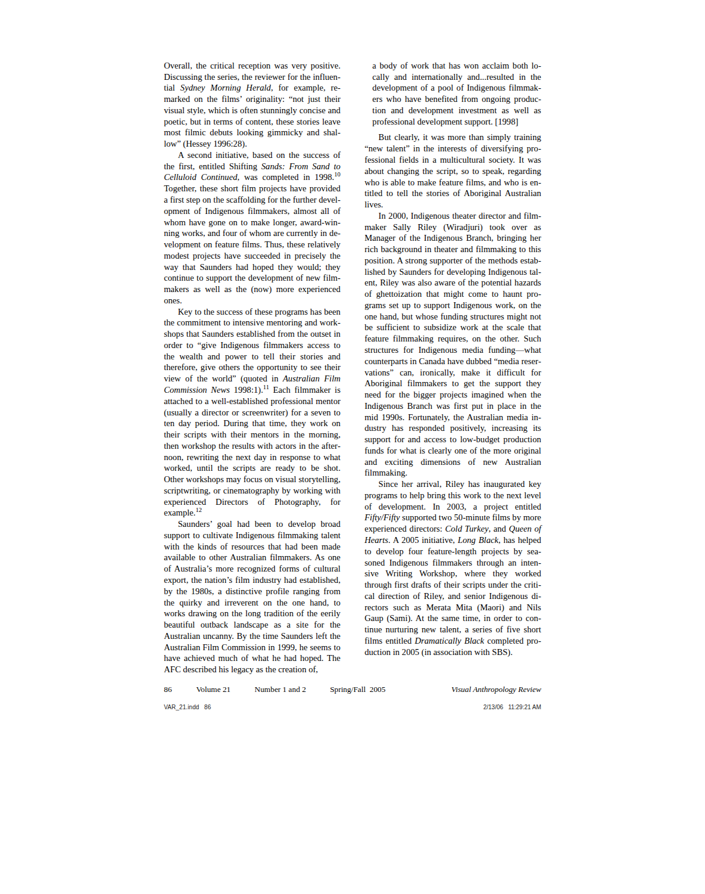Overall, the critical reception was very positive. Discussing the series, the reviewer for the influential Sydney Morning Herald, for example, remarked on the films’ originality: “not just their visual style, which is often stunningly concise and poetic, but in terms of content, these stories leave most filmic debuts looking gimmicky and shallow” (Hessey 1996:28).
A second initiative, based on the success of the first, entitled Shifting Sands: From Sand to Celluloid Continued, was completed in 1998.10 Together, these short film projects have provided a first step on the scaffolding for the further development of Indigenous filmmakers, almost all of whom have gone on to make longer, award-winning works, and four of whom are currently in development on feature films. Thus, these relatively modest projects have succeeded in precisely the way that Saunders had hoped they would; they continue to support the development of new filmmakers as well as the (now) more experienced ones.
Key to the success of these programs has been the commitment to intensive mentoring and workshops that Saunders established from the outset in order to “give Indigenous filmmakers access to the wealth and power to tell their stories and therefore, give others the opportunity to see their view of the world” (quoted in Australian Film Commission News 1998:1).11 Each filmmaker is attached to a well-established professional mentor (usually a director or screenwriter) for a seven to ten day period. During that time, they work on their scripts with their mentors in the morning, then workshop the results with actors in the afternoon, rewriting the next day in response to what worked, until the scripts are ready to be shot. Other workshops may focus on visual storytelling, scriptwriting, or cinematography by working with experienced Directors of Photography, for example.12
Saunders’ goal had been to develop broad support to cultivate Indigenous filmmaking talent with the kinds of resources that had been made available to other Australian filmmakers. As one of Australia’s more recognized forms of cultural export, the nation’s film industry had established, by the 1980s, a distinctive profile ranging from the quirky and irreverent on the one hand, to works drawing on the long tradition of the eerily beautiful outback landscape as a site for the Australian uncanny. By the time Saunders left the Australian Film Commission in 1999, he seems to have achieved much of what he had hoped. The AFC described his legacy as the creation of,
a body of work that has won acclaim both locally and internationally and...resulted in the development of a pool of Indigenous filmmakers who have benefited from ongoing production and development investment as well as professional development support. [1998]
But clearly, it was more than simply training “new talent” in the interests of diversifying professional fields in a multicultural society. It was about changing the script, so to speak, regarding who is able to make feature films, and who is entitled to tell the stories of Aboriginal Australian lives.
In 2000, Indigenous theater director and filmmaker Sally Riley (Wiradjuri) took over as Manager of the Indigenous Branch, bringing her rich background in theater and filmmaking to this position. A strong supporter of the methods established by Saunders for developing Indigenous talent, Riley was also aware of the potential hazards of ghettoization that might come to haunt programs set up to support Indigenous work, on the one hand, but whose funding structures might not be sufficient to subsidize work at the scale that feature filmmaking requires, on the other. Such structures for Indigenous media funding—what counterparts in Canada have dubbed “media reservations” can, ironically, make it difficult for Aboriginal filmmakers to get the support they need for the bigger projects imagined when the Indigenous Branch was first put in place in the mid 1990s. Fortunately, the Australian media industry has responded positively, increasing its support for and access to low-budget production funds for what is clearly one of the more original and exciting dimensions of new Australian filmmaking.
Since her arrival, Riley has inaugurated key programs to help bring this work to the next level of development. In 2003, a project entitled Fifty/Fifty supported two 50-minute films by more experienced directors: Cold Turkey, and Queen of Hearts. A 2005 initiative, Long Black, has helped to develop four feature-length projects by seasoned Indigenous filmmakers through an intensive Writing Workshop, where they worked through first drafts of their scripts under the critical direction of Riley, and senior Indigenous directors such as Merata Mita (Maori) and Nils Gaup (Sami). At the same time, in order to continue nurturing new talent, a series of five short films entitled Dramatically Black completed production in 2005 (in association with SBS).
86 Volume 21 Number 1 and 2 Spring/Fall 2005 Visual Anthropology Review
VAR_21.indd 86 2/13/06 11:29:21 AM